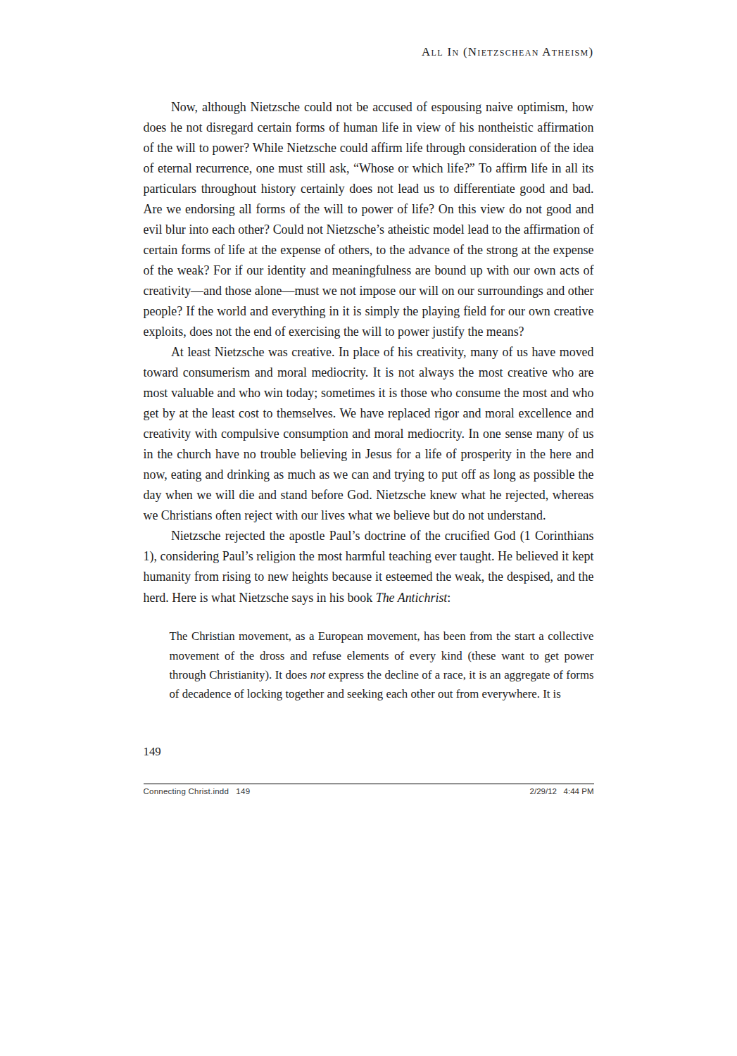All In (Nietzschean Atheism)
Now, although Nietzsche could not be accused of espousing naive optimism, how does he not disregard certain forms of human life in view of his nontheistic affirmation of the will to power? While Nietzsche could affirm life through consideration of the idea of eternal recurrence, one must still ask, “Whose or which life?” To affirm life in all its particulars throughout history certainly does not lead us to differentiate good and bad. Are we endorsing all forms of the will to power of life? On this view do not good and evil blur into each other? Could not Nietzsche’s atheistic model lead to the affirmation of certain forms of life at the expense of others, to the advance of the strong at the expense of the weak? For if our identity and meaningfulness are bound up with our own acts of creativity—and those alone—must we not impose our will on our surroundings and other people? If the world and everything in it is simply the playing field for our own creative exploits, does not the end of exercising the will to power justify the means?
At least Nietzsche was creative. In place of his creativity, many of us have moved toward consumerism and moral mediocrity. It is not always the most creative who are most valuable and who win today; sometimes it is those who consume the most and who get by at the least cost to themselves. We have replaced rigor and moral excellence and creativity with compulsive consumption and moral mediocrity. In one sense many of us in the church have no trouble believing in Jesus for a life of prosperity in the here and now, eating and drinking as much as we can and trying to put off as long as possible the day when we will die and stand before God. Nietzsche knew what he rejected, whereas we Christians often reject with our lives what we believe but do not understand.
Nietzsche rejected the apostle Paul’s doctrine of the crucified God (1 Corinthians 1), considering Paul’s religion the most harmful teaching ever taught. He believed it kept humanity from rising to new heights because it esteemed the weak, the despised, and the herd. Here is what Nietzsche says in his book The Antichrist:
The Christian movement, as a European movement, has been from the start a collective movement of the dross and refuse elements of every kind (these want to get power through Christianity). It does not express the decline of a race, it is an aggregate of forms of decadence of locking together and seeking each other out from everywhere. It is
149
Connecting Christ.indd 149 2/29/12 4:44 PM